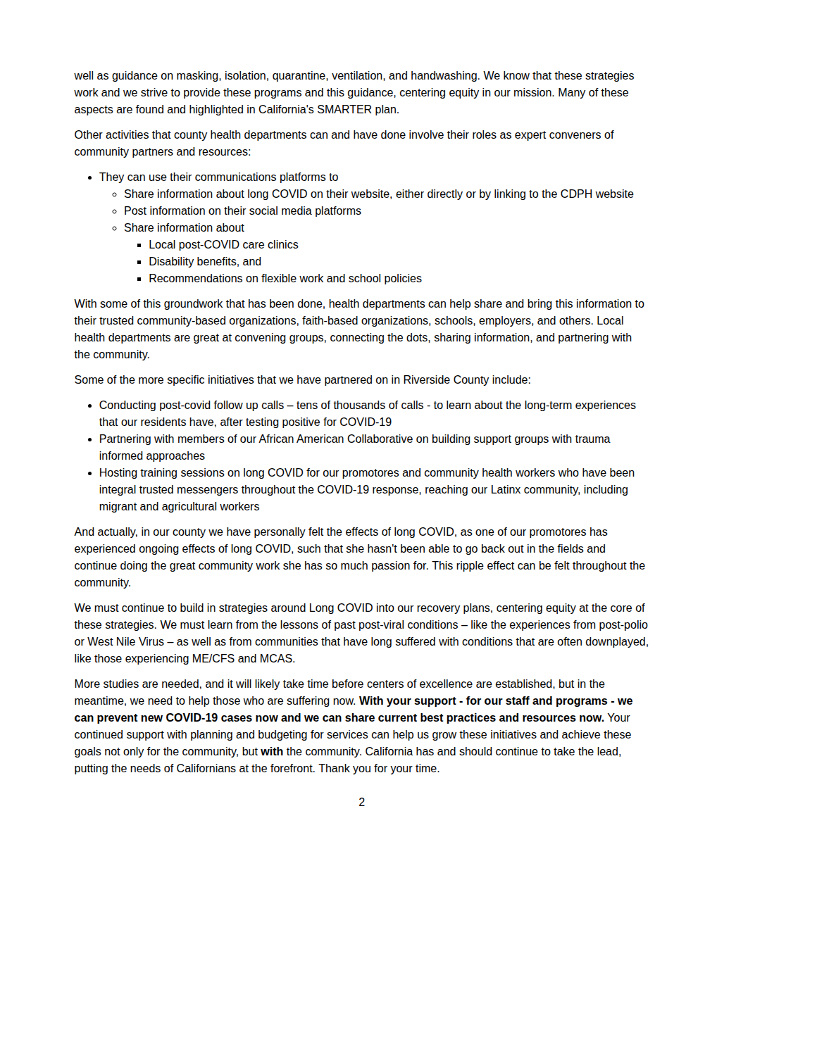well as guidance on masking, isolation, quarantine, ventilation, and handwashing. We know that these strategies work and we strive to provide these programs and this guidance, centering equity in our mission. Many of these aspects are found and highlighted in California's SMARTER plan.
Other activities that county health departments can and have done involve their roles as expert conveners of community partners and resources:
They can use their communications platforms to
Share information about long COVID on their website, either directly or by linking to the CDPH website
Post information on their social media platforms
Share information about
Local post-COVID care clinics
Disability benefits, and
Recommendations on flexible work and school policies
With some of this groundwork that has been done, health departments can help share and bring this information to their trusted community-based organizations, faith-based organizations, schools, employers, and others. Local health departments are great at convening groups, connecting the dots, sharing information, and partnering with the community.
Some of the more specific initiatives that we have partnered on in Riverside County include:
Conducting post-covid follow up calls – tens of thousands of calls - to learn about the long-term experiences that our residents have, after testing positive for COVID-19
Partnering with members of our African American Collaborative on building support groups with trauma informed approaches
Hosting training sessions on long COVID for our promotores and community health workers who have been integral trusted messengers throughout the COVID-19 response, reaching our Latinx community, including migrant and agricultural workers
And actually, in our county we have personally felt the effects of long COVID, as one of our promotores has experienced ongoing effects of long COVID, such that she hasn't been able to go back out in the fields and continue doing the great community work she has so much passion for. This ripple effect can be felt throughout the community.
We must continue to build in strategies around Long COVID into our recovery plans, centering equity at the core of these strategies. We must learn from the lessons of past post-viral conditions – like the experiences from post-polio or West Nile Virus – as well as from communities that have long suffered with conditions that are often downplayed, like those experiencing ME/CFS and MCAS.
More studies are needed, and it will likely take time before centers of excellence are established, but in the meantime, we need to help those who are suffering now. With your support - for our staff and programs - we can prevent new COVID-19 cases now and we can share current best practices and resources now. Your continued support with planning and budgeting for services can help us grow these initiatives and achieve these goals not only for the community, but with the community. California has and should continue to take the lead, putting the needs of Californians at the forefront. Thank you for your time.
2